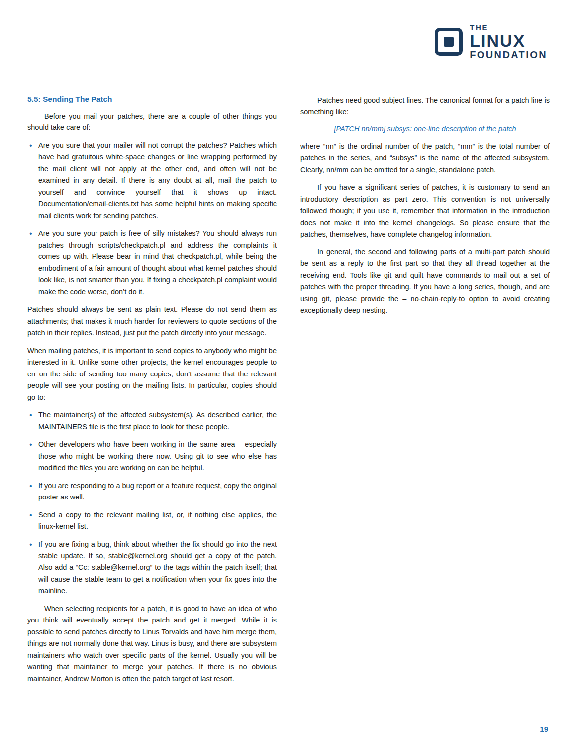THE LINUX FOUNDATION
5.5: Sending The Patch
Before you mail your patches, there are a couple of other things you should take care of:
Are you sure that your mailer will not corrupt the patches? Patches which have had gratuitous white-space changes or line wrapping performed by the mail client will not apply at the other end, and often will not be examined in any detail. If there is any doubt at all, mail the patch to yourself and convince yourself that it shows up intact. Documentation/email-clients.txt has some helpful hints on making specific mail clients work for sending patches.
Are you sure your patch is free of silly mistakes? You should always run patches through scripts/checkpatch.pl and address the complaints it comes up with. Please bear in mind that checkpatch.pl, while being the embodiment of a fair amount of thought about what kernel patches should look like, is not smarter than you. If fixing a checkpatch.pl complaint would make the code worse, don’t do it.
Patches should always be sent as plain text. Please do not send them as attachments; that makes it much harder for reviewers to quote sections of the patch in their replies. Instead, just put the patch directly into your message.
When mailing patches, it is important to send copies to anybody who might be interested in it. Unlike some other projects, the kernel encourages people to err on the side of sending too many copies; don’t assume that the relevant people will see your posting on the mailing lists. In particular, copies should go to:
The maintainer(s) of the affected subsystem(s). As described earlier, the MAINTAINERS file is the first place to look for these people.
Other developers who have been working in the same area – especially those who might be working there now. Using git to see who else has modified the files you are working on can be helpful.
If you are responding to a bug report or a feature request, copy the original poster as well.
Send a copy to the relevant mailing list, or, if nothing else applies, the linux-kernel list.
If you are fixing a bug, think about whether the fix should go into the next stable update. If so, stable@kernel.org should get a copy of the patch. Also add a “Cc: stable@kernel.org” to the tags within the patch itself; that will cause the stable team to get a notification when your fix goes into the mainline.
When selecting recipients for a patch, it is good to have an idea of who you think will eventually accept the patch and get it merged. While it is possible to send patches directly to Linus Torvalds and have him merge them, things are not normally done that way. Linus is busy, and there are subsystem maintainers who watch over specific parts of the kernel. Usually you will be wanting that maintainer to merge your patches. If there is no obvious maintainer, Andrew Morton is often the patch target of last resort.
Patches need good subject lines. The canonical format for a patch line is something like:
[PATCH nn/mm] subsys: one-line description of the patch
where “nn” is the ordinal number of the patch, “mm” is the total number of patches in the series, and “subsys” is the name of the affected subsystem. Clearly, nn/mm can be omitted for a single, standalone patch.
If you have a significant series of patches, it is customary to send an introductory description as part zero. This convention is not universally followed though; if you use it, remember that information in the introduction does not make it into the kernel changelogs. So please ensure that the patches, themselves, have complete changelog information.
In general, the second and following parts of a multi-part patch should be sent as a reply to the first part so that they all thread together at the receiving end. Tools like git and quilt have commands to mail out a set of patches with the proper threading. If you have a long series, though, and are using git, please provide the – no-chain-reply-to option to avoid creating exceptionally deep nesting.
19